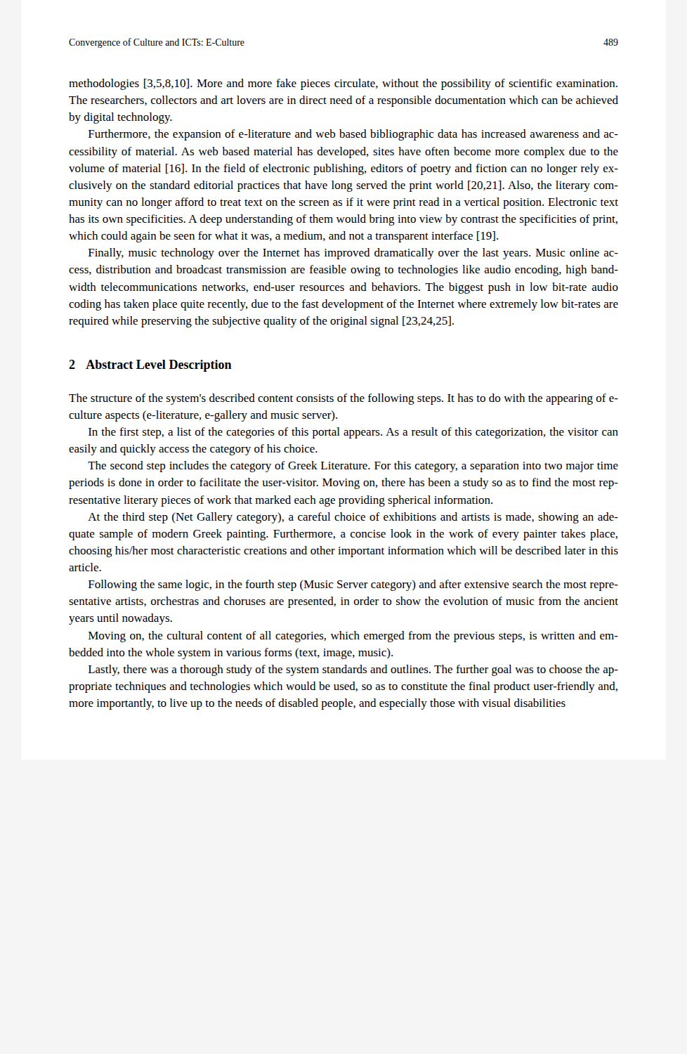Convergence of Culture and ICTs: E-Culture 489
methodologies [3,5,8,10]. More and more fake pieces circulate, without the possibility of scientific examination. The researchers, collectors and art lovers are in direct need of a responsible documentation which can be achieved by digital technology.
Furthermore, the expansion of e-literature and web based bibliographic data has increased awareness and accessibility of material. As web based material has developed, sites have often become more complex due to the volume of material [16]. In the field of electronic publishing, editors of poetry and fiction can no longer rely exclusively on the standard editorial practices that have long served the print world [20,21]. Also, the literary community can no longer afford to treat text on the screen as if it were print read in a vertical position. Electronic text has its own specificities. A deep understanding of them would bring into view by contrast the specificities of print, which could again be seen for what it was, a medium, and not a transparent interface [19].
Finally, music technology over the Internet has improved dramatically over the last years. Music online access, distribution and broadcast transmission are feasible owing to technologies like audio encoding, high bandwidth telecommunications networks, end-user resources and behaviors. The biggest push in low bit-rate audio coding has taken place quite recently, due to the fast development of the Internet where extremely low bit-rates are required while preserving the subjective quality of the original signal [23,24,25].
2 Abstract Level Description
The structure of the system's described content consists of the following steps. It has to do with the appearing of e-culture aspects (e-literature, e-gallery and music server).
In the first step, a list of the categories of this portal appears. As a result of this categorization, the visitor can easily and quickly access the category of his choice.
The second step includes the category of Greek Literature. For this category, a separation into two major time periods is done in order to facilitate the user-visitor. Moving on, there has been a study so as to find the most representative literary pieces of work that marked each age providing spherical information.
At the third step (Net Gallery category), a careful choice of exhibitions and artists is made, showing an adequate sample of modern Greek painting. Furthermore, a concise look in the work of every painter takes place, choosing his/her most characteristic creations and other important information which will be described later in this article.
Following the same logic, in the fourth step (Music Server category) and after extensive search the most representative artists, orchestras and choruses are presented, in order to show the evolution of music from the ancient years until nowadays.
Moving on, the cultural content of all categories, which emerged from the previous steps, is written and embedded into the whole system in various forms (text, image, music).
Lastly, there was a thorough study of the system standards and outlines. The further goal was to choose the appropriate techniques and technologies which would be used, so as to constitute the final product user-friendly and, more importantly, to live up to the needs of disabled people, and especially those with visual disabilities